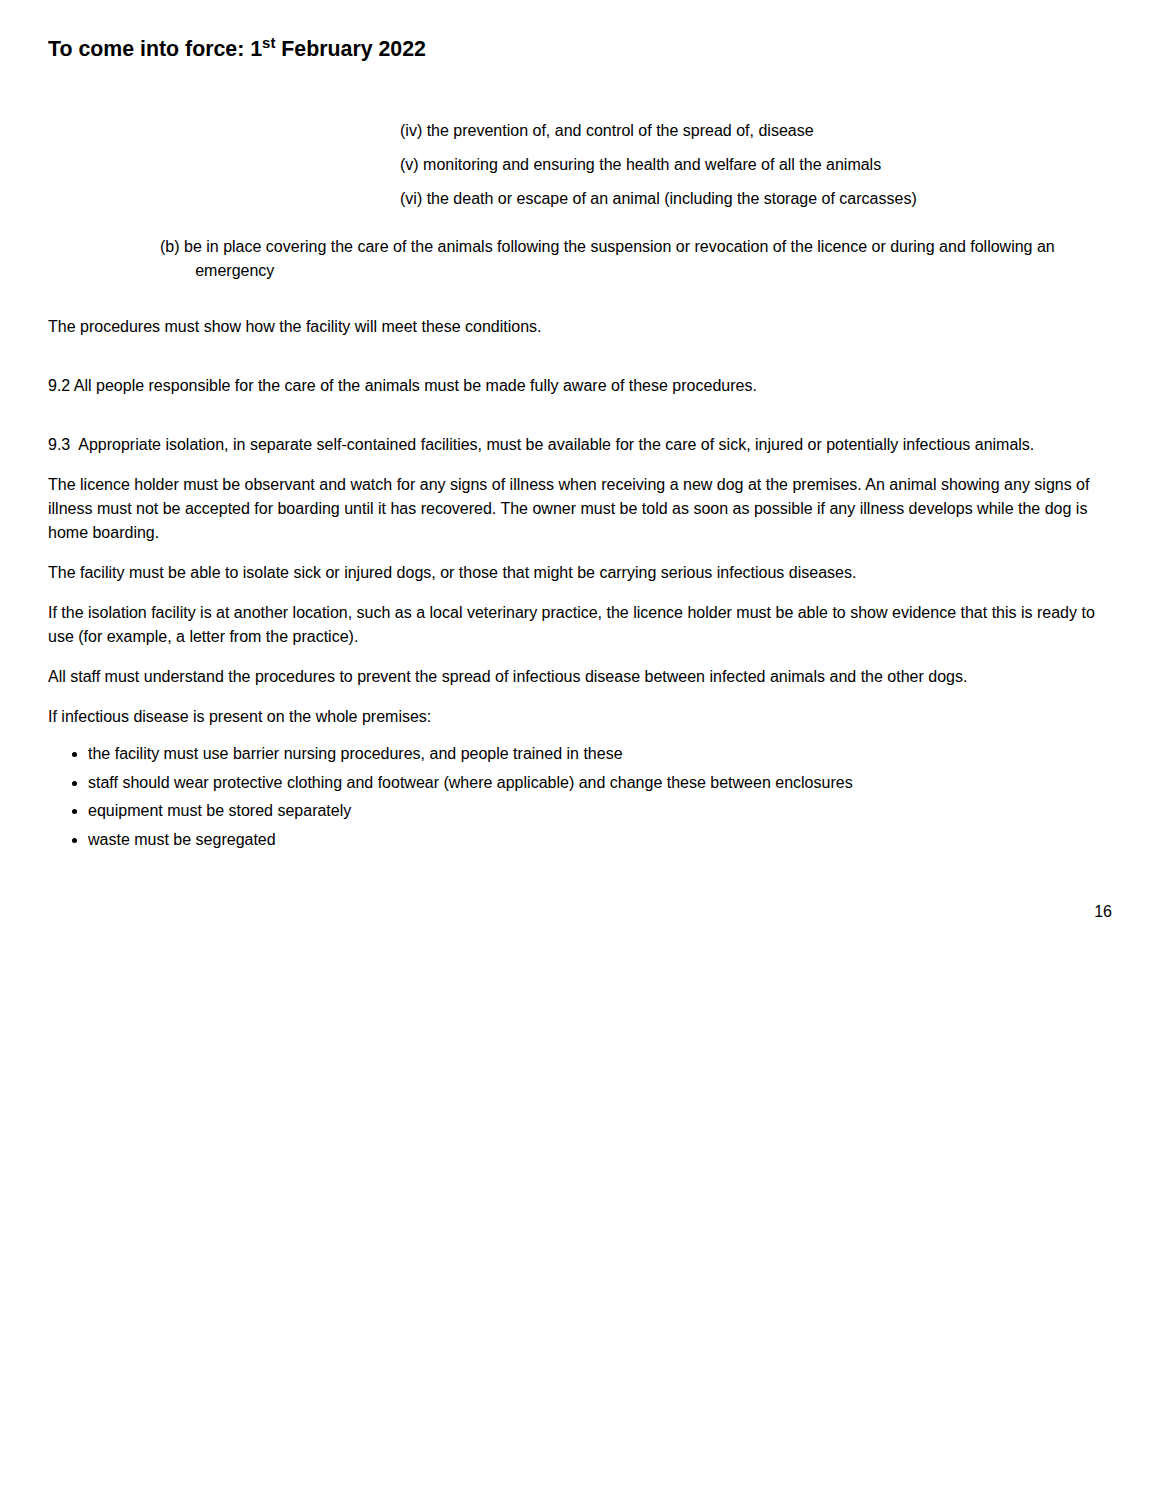To come into force: 1st February 2022
(iv) the prevention of, and control of the spread of, disease
(v) monitoring and ensuring the health and welfare of all the animals
(vi) the death or escape of an animal (including the storage of carcasses)
(b) be in place covering the care of the animals following the suspension or revocation of the licence or during and following an emergency
The procedures must show how the facility will meet these conditions.
9.2 All people responsible for the care of the animals must be made fully aware of these procedures.
9.3 Appropriate isolation, in separate self-contained facilities, must be available for the care of sick, injured or potentially infectious animals.
The licence holder must be observant and watch for any signs of illness when receiving a new dog at the premises. An animal showing any signs of illness must not be accepted for boarding until it has recovered. The owner must be told as soon as possible if any illness develops while the dog is home boarding.
The facility must be able to isolate sick or injured dogs, or those that might be carrying serious infectious diseases.
If the isolation facility is at another location, such as a local veterinary practice, the licence holder must be able to show evidence that this is ready to use (for example, a letter from the practice).
All staff must understand the procedures to prevent the spread of infectious disease between infected animals and the other dogs.
If infectious disease is present on the whole premises:
the facility must use barrier nursing procedures, and people trained in these
staff should wear protective clothing and footwear (where applicable) and change these between enclosures
equipment must be stored separately
waste must be segregated
16